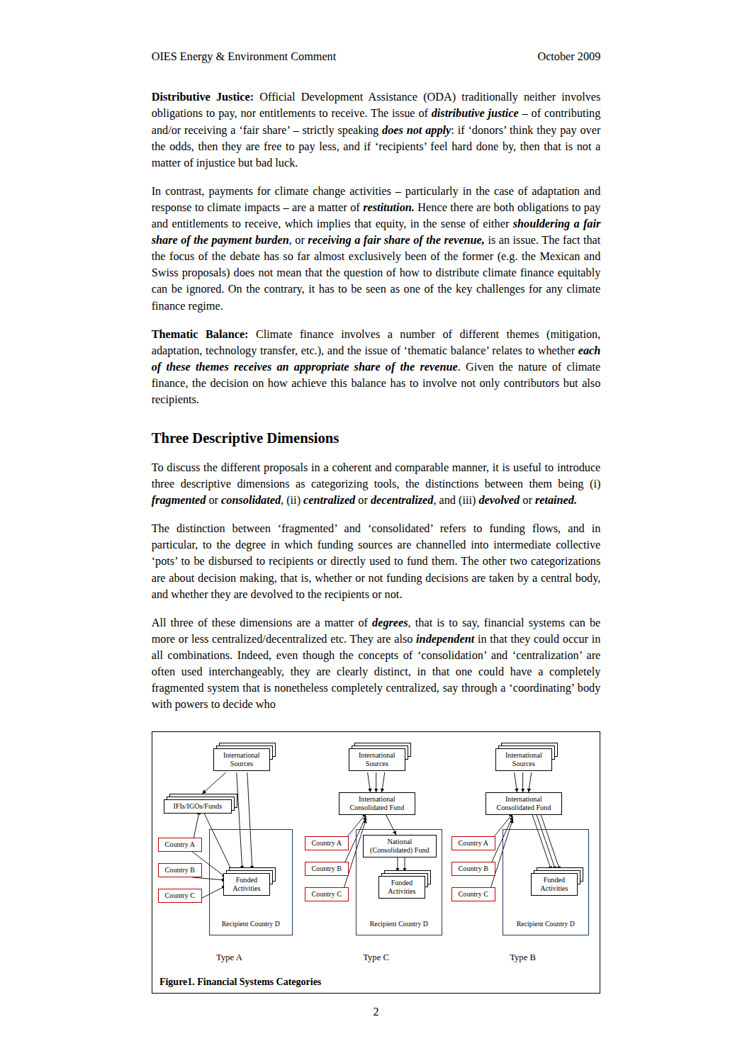OIES Energy & Environment Comment October 2009
Distributive Justice: Official Development Assistance (ODA) traditionally neither involves obligations to pay, nor entitlements to receive. The issue of distributive justice – of contributing and/or receiving a ‘fair share’ – strictly speaking does not apply: if ‘donors’ think they pay over the odds, then they are free to pay less, and if ‘recipients’ feel hard done by, then that is not a matter of injustice but bad luck.
In contrast, payments for climate change activities – particularly in the case of adaptation and response to climate impacts – are a matter of restitution. Hence there are both obligations to pay and entitlements to receive, which implies that equity, in the sense of either shouldering a fair share of the payment burden, or receiving a fair share of the revenue, is an issue. The fact that the focus of the debate has so far almost exclusively been of the former (e.g. the Mexican and Swiss proposals) does not mean that the question of how to distribute climate finance equitably can be ignored. On the contrary, it has to be seen as one of the key challenges for any climate finance regime.
Thematic Balance: Climate finance involves a number of different themes (mitigation, adaptation, technology transfer, etc.), and the issue of ‘thematic balance’ relates to whether each of these themes receives an appropriate share of the revenue. Given the nature of climate finance, the decision on how achieve this balance has to involve not only contributors but also recipients.
Three Descriptive Dimensions
To discuss the different proposals in a coherent and comparable manner, it is useful to introduce three descriptive dimensions as categorizing tools, the distinctions between them being (i) fragmented or consolidated, (ii) centralized or decentralized, and (iii) devolved or retained.
The distinction between ‘fragmented’ and ‘consolidated’ refers to funding flows, and in particular, to the degree in which funding sources are channelled into intermediate collective ‘pots’ to be disbursed to recipients or directly used to fund them. The other two categorizations are about decision making, that is, whether or not funding decisions are taken by a central body, and whether they are devolved to the recipients or not.
All three of these dimensions are a matter of degrees, that is to say, financial systems can be more or less centralized/decentralized etc. They are also independent in that they could occur in all combinations. Indeed, even though the concepts of ‘consolidation’ and ‘centralization’ are often used interchangeably, they are clearly distinct, in that one could have a completely fragmented system that is nonetheless completely centralized, say through a ‘coordinating’ body with powers to decide who
International
Sources
IFIs/IGOs/Funds
Country A
Country B
Country C
Funded
Activities
Recipient Country D
Type A
International
Sources
International
Consolidated Fund
Country A
Country B
Country C
National
(Consolidated) Fund
Funded
Activities
Recipient Country D
Type C
International
Sources
International
Consolidated Fund
Country A
Country B
Country C
Funded
Activities
Recipient Country D
Type B
Figure1. Financial Systems Categories
2